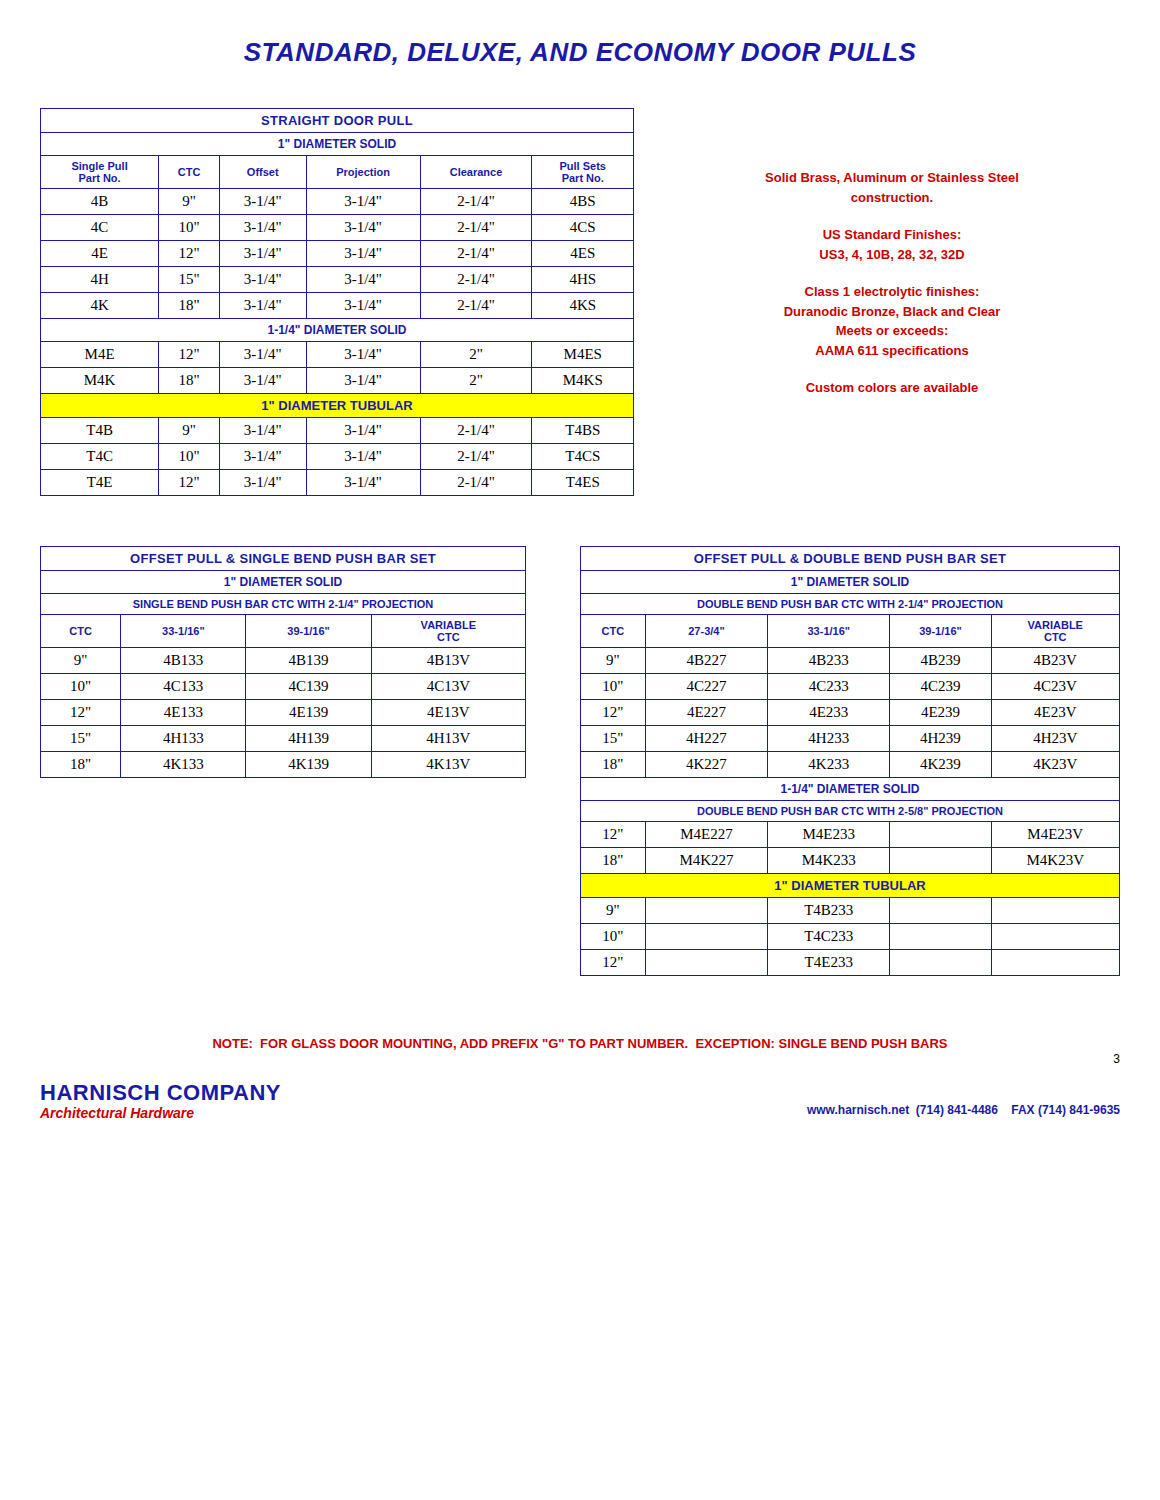STANDARD, DELUXE, AND ECONOMY DOOR PULLS
| STRAIGHT DOOR PULL |
| 1" DIAMETER SOLID |
| Single Pull Part No. | CTC | Offset | Projection | Clearance | Pull Sets Part No. |
| 4B | 9" | 3-1/4" | 3-1/4" | 2-1/4" | 4BS |
| 4C | 10" | 3-1/4" | 3-1/4" | 2-1/4" | 4CS |
| 4E | 12" | 3-1/4" | 3-1/4" | 2-1/4" | 4ES |
| 4H | 15" | 3-1/4" | 3-1/4" | 2-1/4" | 4HS |
| 4K | 18" | 3-1/4" | 3-1/4" | 2-1/4" | 4KS |
| 1-1/4" DIAMETER SOLID |
| M4E | 12" | 3-1/4" | 3-1/4" | 2" | M4ES |
| M4K | 18" | 3-1/4" | 3-1/4" | 2" | M4KS |
| 1" DIAMETER TUBULAR |
| T4B | 9" | 3-1/4" | 3-1/4" | 2-1/4" | T4BS |
| T4C | 10" | 3-1/4" | 3-1/4" | 2-1/4" | T4CS |
| T4E | 12" | 3-1/4" | 3-1/4" | 2-1/4" | T4ES |
Solid Brass, Aluminum or Stainless Steel
construction.
US Standard Finishes:
US3, 4, 10B, 28, 32, 32D
Class 1 electrolytic finishes:
Duranodic Bronze, Black and Clear
Meets or exceeds:
AAMA 611 specifications
Custom colors are available
| OFFSET PULL & SINGLE BEND PUSH BAR SET |
| 1" DIAMETER SOLID |
| SINGLE BEND PUSH BAR CTC WITH 2-1/4" PROJECTION |
| CTC | 33-1/16" | 39-1/16" | VARIABLE CTC |
| 9" | 4B133 | 4B139 | 4B13V |
| 10" | 4C133 | 4C139 | 4C13V |
| 12" | 4E133 | 4E139 | 4E13V |
| 15" | 4H133 | 4H139 | 4H13V |
| 18" | 4K133 | 4K139 | 4K13V |
| OFFSET PULL & DOUBLE BEND PUSH BAR SET |
| 1" DIAMETER SOLID |
| DOUBLE BEND PUSH BAR CTC WITH 2-1/4" PROJECTION |
| CTC | 27-3/4" | 33-1/16" | 39-1/16" | VARIABLE CTC |
| 9" | 4B227 | 4B233 | 4B239 | 4B23V |
| 10" | 4C227 | 4C233 | 4C239 | 4C23V |
| 12" | 4E227 | 4E233 | 4E239 | 4E23V |
| 15" | 4H227 | 4H233 | 4H239 | 4H23V |
| 18" | 4K227 | 4K233 | 4K239 | 4K23V |
| 1-1/4" DIAMETER SOLID |
| DOUBLE BEND PUSH BAR CTC WITH 2-5/8" PROJECTION |
| 12" | M4E227 | M4E233 | | M4E23V |
| 18" | M4K227 | M4K233 | | M4K23V |
| 1" DIAMETER TUBULAR |
| 9" | | T4B233 | | |
| 10" | | T4C233 | | |
| 12" | | T4E233 | | |
NOTE: FOR GLASS DOOR MOUNTING, ADD PREFIX "G" TO PART NUMBER. EXCEPTION: SINGLE BEND PUSH BARS
3
HARNISCH COMPANY
Architectural Hardware
www.harnisch.net (714) 841-4486 FAX (714) 841-9635